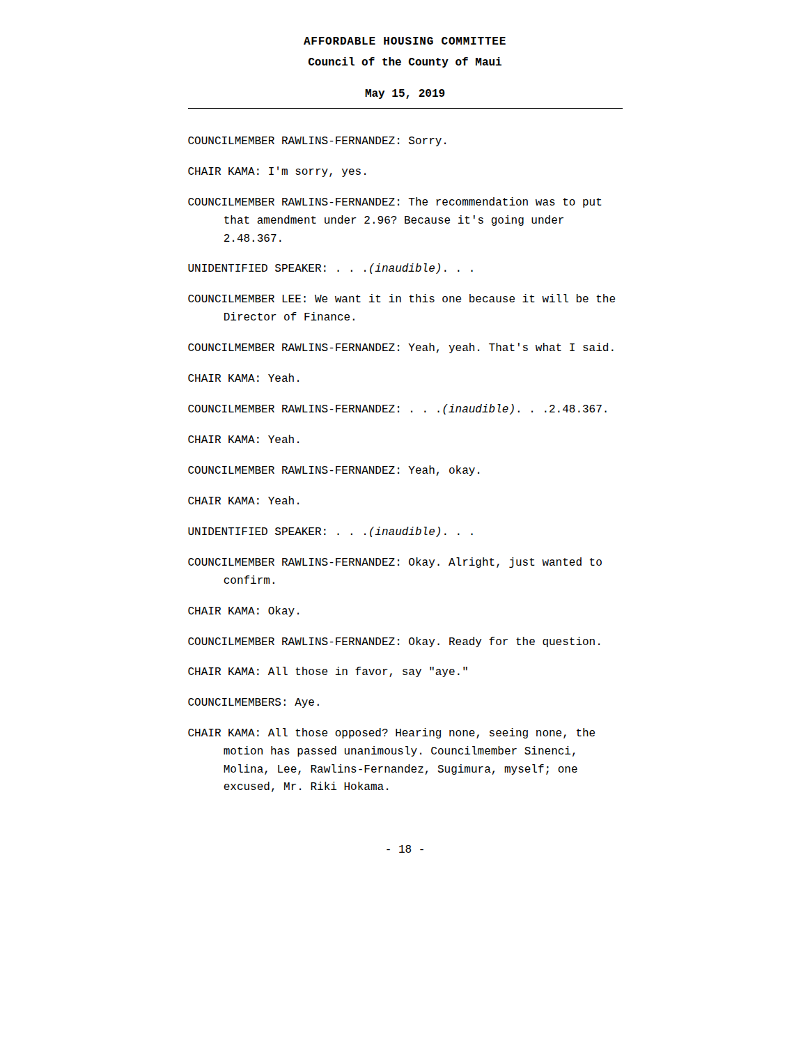Affordable Housing Committee
Council of the County of Maui
May 15, 2019
COUNCILMEMBER RAWLINS-FERNANDEZ: Sorry.
CHAIR KAMA: I'm sorry, yes.
COUNCILMEMBER RAWLINS-FERNANDEZ: The recommendation was to put that amendment under 2.96? Because it's going under 2.48.367.
UNIDENTIFIED SPEAKER: . . .(inaudible). . .
COUNCILMEMBER LEE: We want it in this one because it will be the Director of Finance.
COUNCILMEMBER RAWLINS-FERNANDEZ: Yeah, yeah. That's what I said.
CHAIR KAMA: Yeah.
COUNCILMEMBER RAWLINS-FERNANDEZ: . . .(inaudible). . .2.48.367.
CHAIR KAMA: Yeah.
COUNCILMEMBER RAWLINS-FERNANDEZ: Yeah, okay.
CHAIR KAMA: Yeah.
UNIDENTIFIED SPEAKER: . . .(inaudible). . .
COUNCILMEMBER RAWLINS-FERNANDEZ: Okay. Alright, just wanted to confirm.
CHAIR KAMA: Okay.
COUNCILMEMBER RAWLINS-FERNANDEZ: Okay. Ready for the question.
CHAIR KAMA: All those in favor, say "aye."
COUNCILMEMBERS: Aye.
CHAIR KAMA: All those opposed? Hearing none, seeing none, the motion has passed unanimously. Councilmember Sinenci, Molina, Lee, Rawlins-Fernandez, Sugimura, myself; one excused, Mr. Riki Hokama.
- 18 -